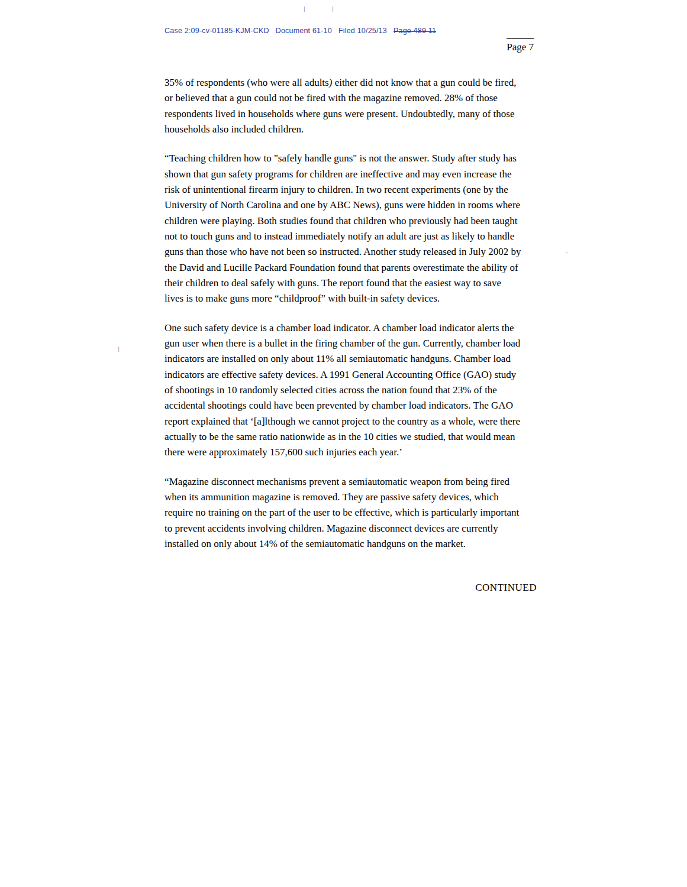|
|
Case 2:09-cv-01185-KJM-CKD Document 61-10 Filed 10/25/13 Page 489 11
Page 7
35% of respondents (who were all adults) either did not know that a gun could be fired, or believed that a gun could not be fired with the magazine removed. 28% of those respondents lived in households where guns were present. Undoubtedly, many of those households also included children.
“Teaching children how to "safely handle guns" is not the answer. Study after study has shown that gun safety programs for children are ineffective and may even increase the risk of unintentional firearm injury to children. In two recent experiments (one by the University of North Carolina and one by ABC News), guns were hidden in rooms where children were playing. Both studies found that children who previously had been taught not to touch guns and to instead immediately notify an adult are just as likely to handle guns than those who have not been so instructed. Another study released in July 2002 by the David and Lucille Packard Foundation found that parents overestimate the ability of their children to deal safely with guns. The report found that the easiest way to save lives is to make guns more “childproof” with built-in safety devices.
One such safety device is a chamber load indicator. A chamber load indicator alerts the gun user when there is a bullet in the firing chamber of the gun. Currently, chamber load indicators are installed on only about 11% all semiautomatic handguns. Chamber load indicators are effective safety devices. A 1991 General Accounting Office (GAO) study of shootings in 10 randomly selected cities across the nation found that 23% of the accidental shootings could have been prevented by chamber load indicators. The GAO report explained that ‘[a]lthough we cannot project to the country as a whole, were there actually to be the same ratio nationwide as in the 10 cities we studied, that would mean there were approximately 157,600 such injuries each year.’
“Magazine disconnect mechanisms prevent a semiautomatic weapon from being fired when its ammunition magazine is removed. They are passive safety devices, which require no training on the part of the user to be effective, which is particularly important to prevent accidents involving children. Magazine disconnect devices are currently installed on only about 14% of the semiautomatic handguns on the market.
CONTINUED
|
·